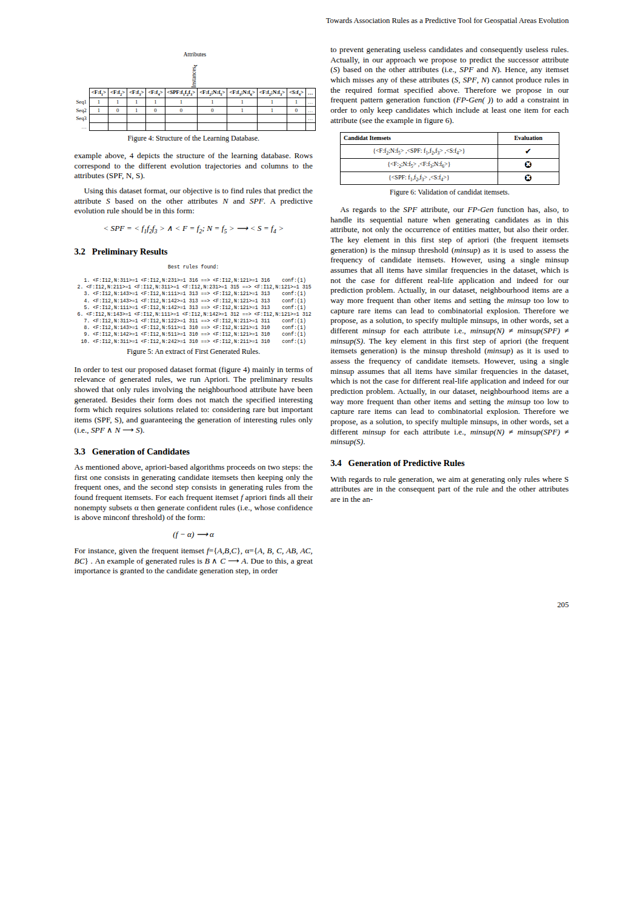Towards Association Rules as a Predictive Tool for Geospatial Areas Evolution
Attributes
⏟
Instances
| | <F:f 1 > | <F:f 2 > | <F:f 3 > | <F:f 4 > | <SPF:f 1 f 2 f 3 > | <F:f 2 ;N:f 5 > | <F:f 3 ;N:f 6 > | <F:f 2 ;N:f 3 > | <S:f 4 > | … |
| Seq1 | 1 | 1 | 1 | 1 | 1 | 1 | 1 | 1 | 1 | … |
| Seq2 | 1 | 0 | 1 | 0 | 0 | 0 | 1 | 1 | 0 | … |
| Seq3 | | | | | | | | | | … |
| … | | | | | | | | | | |
Figure 4: Structure of the Learning Database.
example above, 4 depicts the structure of the learning database. Rows correspond to the different evolution trajectories and columns to the attributes (SPF, N, S).
Using this dataset format, our objective is to find rules that predict the attribute S based on the other attributes N and SPF. A predictive evolution rule should be in this form:
< SPF = < f1f2f3 > ∧ < F = f2; N = f5 > ⟶ < S = f4 >
3.2 Preliminary Results
Best rules found:

 1. <F:I12,N:311>=1 <F:I12,N:231>=1 316 ==> <F:I12,N:121>=1 316    conf:(1)
 2. <F:I12,N:211>=1 <F:I12,N:311>=1 <F:I12,N:231>=1 315 ==> <F:I12,N:121>=1 315    conf:(1)
 3. <F:I12,N:143>=1 <F:I12,N:111>=1 313 ==> <F:I12,N:121>=1 313    conf:(1)
 4. <F:I12,N:143>=1 <F:I12,N:142>=1 313 ==> <F:I12,N:121>=1 313    conf:(1)
 5. <F:I12,N:111>=1 <F:I12,N:142>=1 313 ==> <F:I12,N:121>=1 313    conf:(1)
 6. <F:I12,N:143>=1 <F:I12,N:111>=1 <F:I12,N:142>=1 312 ==> <F:I12,N:121>=1 312    conf:(1)
 7. <F:I12,N:311>=1 <F:I12,N:122>=1 311 ==> <F:I12,N:211>=1 311    conf:(1)
 8. <F:I12,N:143>=1 <F:I12,N:511>=1 310 ==> <F:I12,N:121>=1 310    conf:(1)
 9. <F:I12,N:142>=1 <F:I12,N:511>=1 310 ==> <F:I12,N:121>=1 310    conf:(1)
10. <F:I12,N:311>=1 <F:I12,N:242>=1 310 ==> <F:I12,N:211>=1 310    conf:(1)
Figure 5: An extract of First Generated Rules.
In order to test our proposed dataset format (figure 4) mainly in terms of relevance of generated rules, we run Apriori. The preliminary results showed that only rules involving the neighbourhood attribute have been generated. Besides their form does not match the specified interesting form which requires solutions related to: considering rare but important items (SPF, S), and guaranteeing the generation of interesting rules only (i.e., SPF ∧ N ⟶ S).
3.3 Generation of Candidates
As mentioned above, apriori-based algorithms proceeds on two steps: the first one consists in generating candidate itemsets then keeping only the frequent ones, and the second step consists in generating rules from the found frequent itemsets. For each frequent itemset f apriori finds all their nonempty subsets α then generate confident rules (i.e., whose confidence is above minconf threshold) of the form:
(f − α) ⟶ α
For instance, given the frequent itemset f={A,B,C}, α={A, B, C, AB, AC, BC} . An example of generated rules is B ∧ C ⟶ A. Due to this, a great importance is granted to the candidate generation step, in order
to prevent generating useless candidates and consequently useless rules. Actually, in our approach we propose to predict the successor attribute (S) based on the other attributes (i.e., SPF and N). Hence, any itemset which misses any of these attributes (S, SPF, N) cannot produce rules in the required format specified above. Therefore we propose in our frequent pattern generation function (FP-Gen( )) to add a constraint in order to only keep candidates which include at least one item for each attribute (see the example in figure 6).
| Candidat Itemsets | Evaluation |
| --- | --- |
| {<F:f 2 ;N:f 5 > ,<SPF: f 1 ,f 2 ,f 3 > ,<S:f 4 >} | ✔ |
| {<F: 2 ;N:f 5 > ,<F:f 3 ;N:f 6 >} | ✖ |
| {<SPF: f 1 ,f 2 ,f 3 > ,<S:f 4 >} | ✖ |
Figure 6: Validation of candidat itemsets.
As regards to the SPF attribute, our FP-Gen function has, also, to handle its sequential nature when generating candidates as in this attribute, not only the occurrence of entities matter, but also their order. The key element in this first step of apriori (the frequent itemsets generation) is the minsup threshold (minsup) as it is used to assess the frequency of candidate itemsets. However, using a single minsup assumes that all items have similar frequencies in the dataset, which is not the case for different real-life application and indeed for our prediction problem. Actually, in our dataset, neighbourhood items are a way more frequent than other items and setting the minsup too low to capture rare items can lead to combinatorial explosion. Therefore we propose, as a solution, to specify multiple minsups, in other words, set a different minsup for each attribute i.e., minsup(N) ≠ minsup(SPF) ≠ minsup(S). The key element in this first step of apriori (the frequent itemsets generation) is the minsup threshold (minsup) as it is used to assess the frequency of candidate itemsets. However, using a single minsup assumes that all items have similar frequencies in the dataset, which is not the case for different real-life application and indeed for our prediction problem. Actually, in our dataset, neighbourhood items are a way more frequent than other items and setting the minsup too low to capture rare items can lead to combinatorial explosion. Therefore we propose, as a solution, to specify multiple minsups, in other words, set a different minsup for each attribute i.e., minsup(N) ≠ minsup(SPF) ≠ minsup(S).
3.4 Generation of Predictive Rules
With regards to rule generation, we aim at generating only rules where S attributes are in the consequent part of the rule and the other attributes are in the an-
205